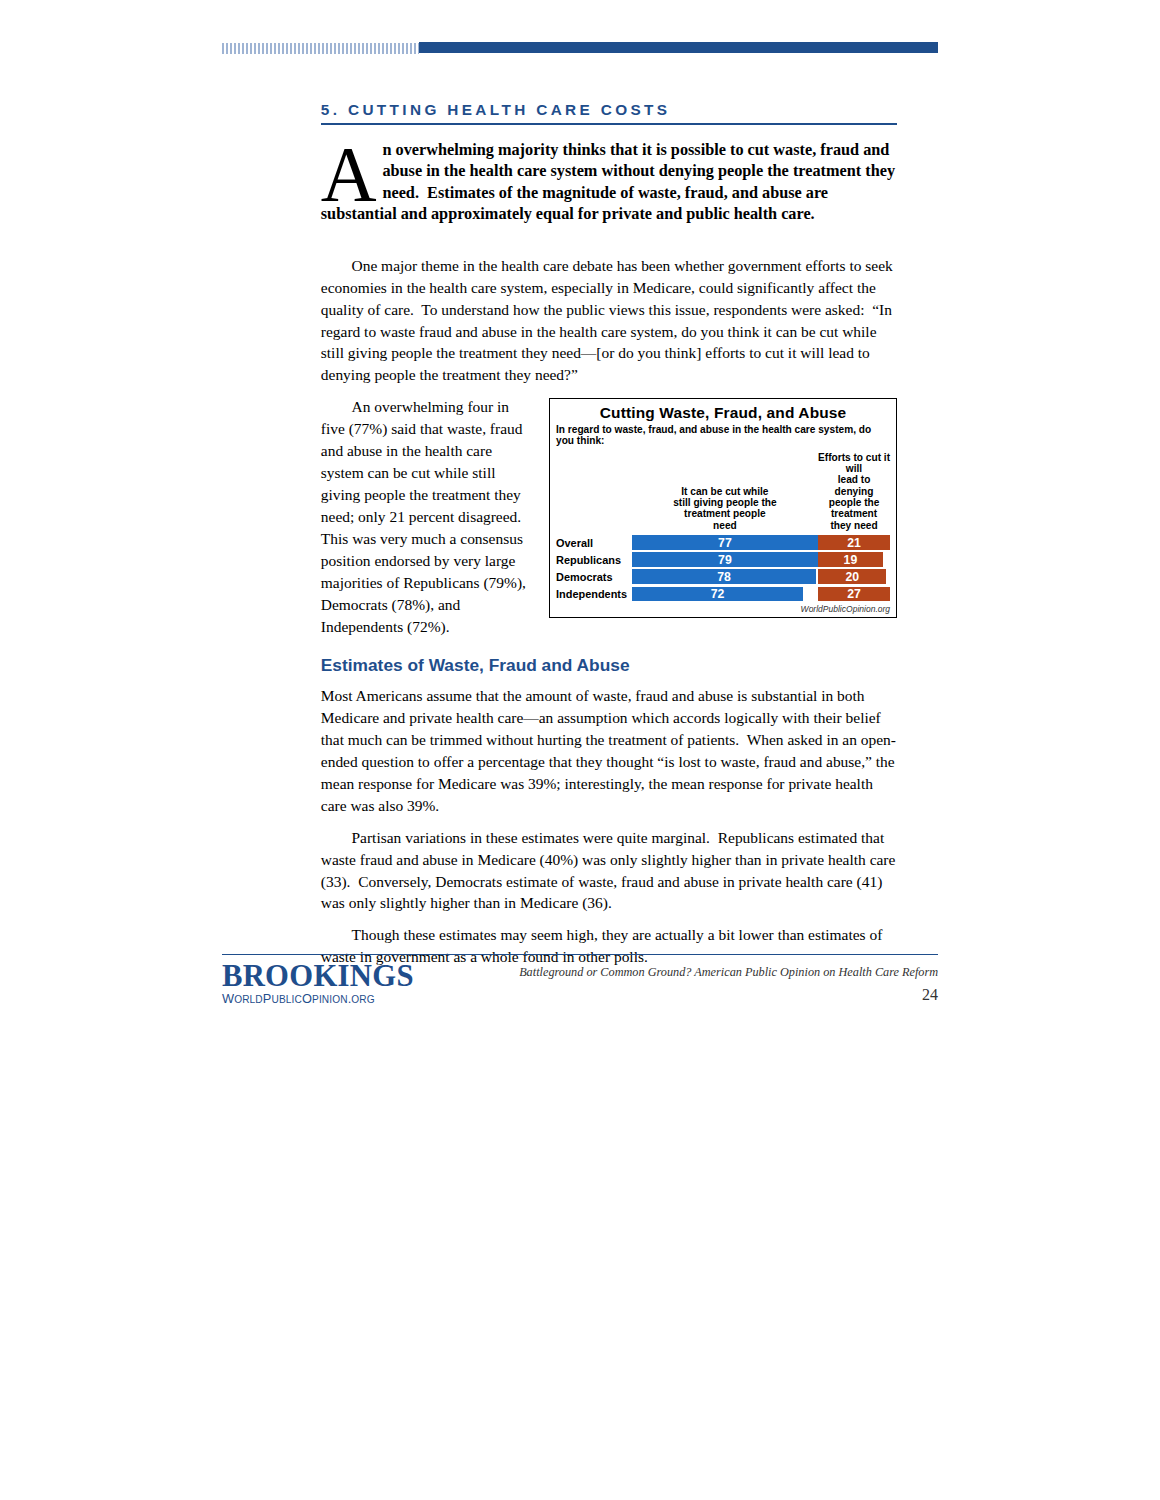5. Cutting Health Care Costs
An overwhelming majority thinks that it is possible to cut waste, fraud and abuse in the health care system without denying people the treatment they need. Estimates of the magnitude of waste, fraud, and abuse are substantial and approximately equal for private and public health care.
One major theme in the health care debate has been whether government efforts to seek economies in the health care system, especially in Medicare, could significantly affect the quality of care. To understand how the public views this issue, respondents were asked: “In regard to waste fraud and abuse in the health care system, do you think it can be cut while still giving people the treatment they need—[or do you think] efforts to cut it will lead to denying people the treatment they need?”
Cutting Waste, Fraud, and Abuse
In regard to waste, fraud, and abuse in the health care system, do you think:
| | It can be cut while still giving people the treatment people need | Efforts to cut it will lead to denying people the treatment they need |
| Overall | 77 | 21 |
| Republicans | 79 | 19 |
| Democrats | 78 | 20 |
| Independents | 72 | 27 |
WorldPublicOpinion.org
An overwhelming four in five (77%) said that waste, fraud and abuse in the health care system can be cut while still giving people the treatment they need; only 21 percent disagreed. This was very much a consensus position endorsed by very large majorities of Republicans (79%), Democrats (78%), and Independents (72%).
Estimates of Waste, Fraud and Abuse
Most Americans assume that the amount of waste, fraud and abuse is substantial in both Medicare and private health care—an assumption which accords logically with their belief that much can be trimmed without hurting the treatment of patients. When asked in an open-ended question to offer a percentage that they thought “is lost to waste, fraud and abuse,” the mean response for Medicare was 39%; interestingly, the mean response for private health care was also 39%.
Partisan variations in these estimates were quite marginal. Republicans estimated that waste fraud and abuse in Medicare (40%) was only slightly higher than in private health care (33). Conversely, Democrats estimate of waste, fraud and abuse in private health care (41) was only slightly higher than in Medicare (36).
Though these estimates may seem high, they are actually a bit lower than estimates of waste in government as a whole found in other polls.
BROOKINGS WORLDPUBLICOPINION.ORG
Battleground or Common Ground? American Public Opinion on Health Care Reform
24